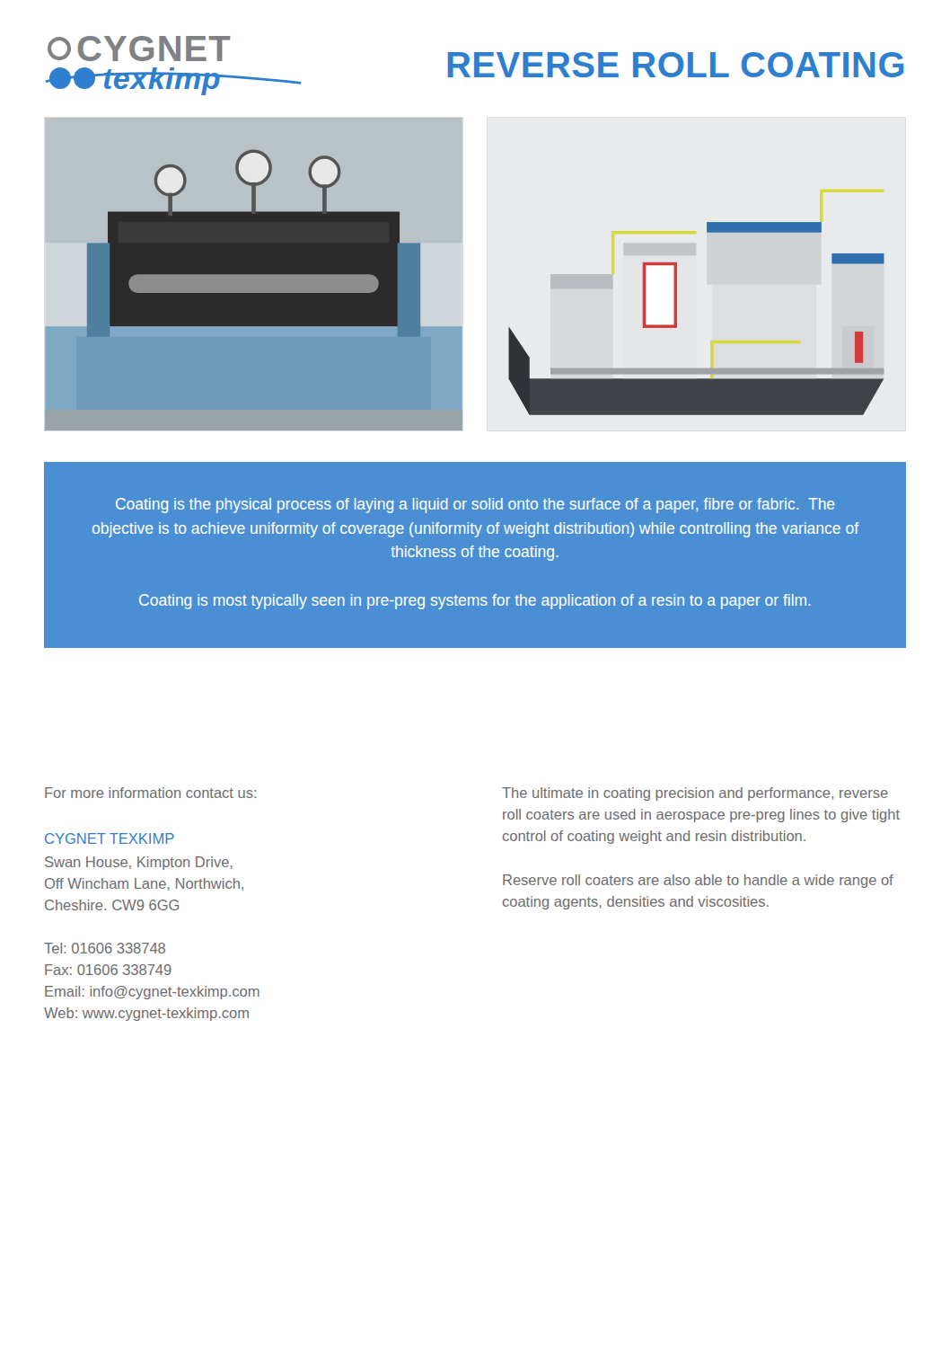CYGNET
texkimp
REVERSE ROLL COATING
Coating is the physical process of laying a liquid or solid onto the surface of a paper, fibre or fabric. The objective is to achieve uniformity of coverage (uniformity of weight distribution) while controlling the variance of thickness of the coating.
Coating is most typically seen in pre-preg systems for the application of a resin to a paper or film.
For more information contact us:
CYGNET TEXKIMP
Swan House, Kimpton Drive,
Off Wincham Lane, Northwich,
Cheshire. CW9 6GG
Tel: 01606 338748
Fax: 01606 338749
Email: info@cygnet-texkimp.com
Web: www.cygnet-texkimp.com
The ultimate in coating precision and performance, reverse roll coaters are used in aerospace pre-preg lines to give tight control of coating weight and resin distribution.
Reserve roll coaters are also able to handle a wide range of coating agents, densities and viscosities.